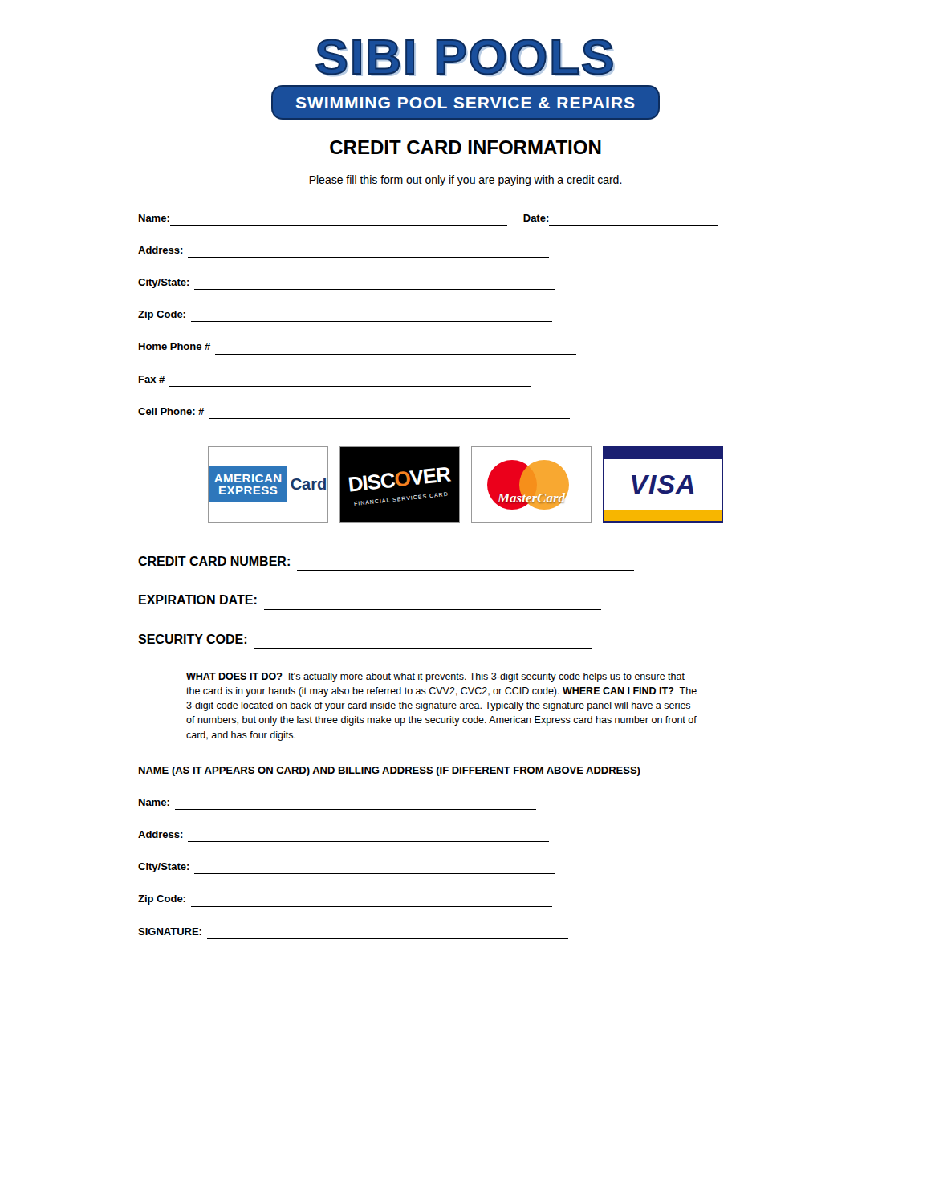SIBI POOLS
SWIMMING POOL SERVICE & REPAIRS
CREDIT CARD INFORMATION
Please fill this form out only if you are paying with a credit card.
Name: Date:
Address:
City/State:
Zip Code:
Home Phone #
Fax #
Cell Phone: #
AMERICAN
EXPRESS
Card
DISCOVER
FINANCIAL SERVICES CARD
MasterCard
VISA
CREDIT CARD NUMBER:
EXPIRATION DATE:
SECURITY CODE:
WHAT DOES IT DO? It's actually more about what it prevents. This 3-digit security code helps us to ensure that the card is in your hands (it may also be referred to as CVV2, CVC2, or CCID code). WHERE CAN I FIND IT? The 3-digit code located on back of your card inside the signature area. Typically the signature panel will have a series of numbers, but only the last three digits make up the security code. American Express card has number on front of card, and has four digits.
NAME (AS IT APPEARS ON CARD) AND BILLING ADDRESS (IF DIFFERENT FROM ABOVE ADDRESS)
Name:
Address:
City/State:
Zip Code:
SIGNATURE: